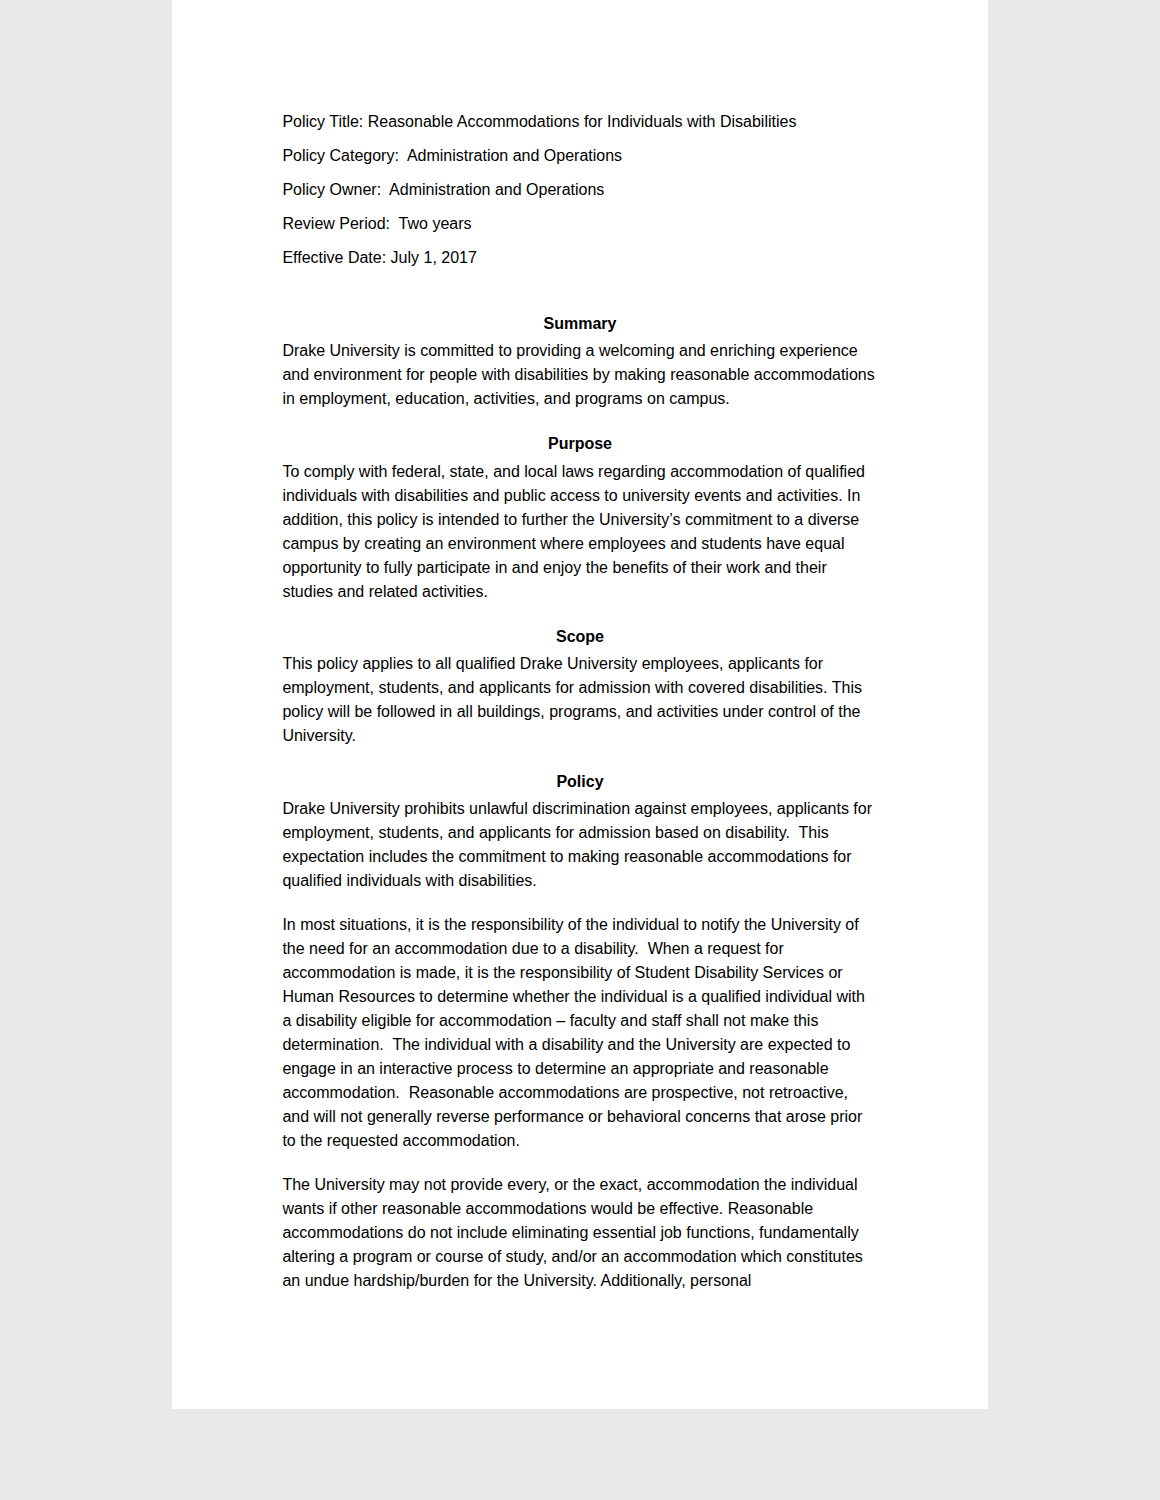Policy Title: Reasonable Accommodations for Individuals with Disabilities
Policy Category: Administration and Operations
Policy Owner: Administration and Operations
Review Period: Two years
Effective Date: July 1, 2017
Summary
Drake University is committed to providing a welcoming and enriching experience and environment for people with disabilities by making reasonable accommodations in employment, education, activities, and programs on campus.
Purpose
To comply with federal, state, and local laws regarding accommodation of qualified individuals with disabilities and public access to university events and activities. In addition, this policy is intended to further the University’s commitment to a diverse campus by creating an environment where employees and students have equal opportunity to fully participate in and enjoy the benefits of their work and their studies and related activities.
Scope
This policy applies to all qualified Drake University employees, applicants for employment, students, and applicants for admission with covered disabilities. This policy will be followed in all buildings, programs, and activities under control of the University.
Policy
Drake University prohibits unlawful discrimination against employees, applicants for employment, students, and applicants for admission based on disability. This expectation includes the commitment to making reasonable accommodations for qualified individuals with disabilities.
In most situations, it is the responsibility of the individual to notify the University of the need for an accommodation due to a disability. When a request for accommodation is made, it is the responsibility of Student Disability Services or Human Resources to determine whether the individual is a qualified individual with a disability eligible for accommodation – faculty and staff shall not make this determination. The individual with a disability and the University are expected to engage in an interactive process to determine an appropriate and reasonable accommodation. Reasonable accommodations are prospective, not retroactive, and will not generally reverse performance or behavioral concerns that arose prior to the requested accommodation.
The University may not provide every, or the exact, accommodation the individual wants if other reasonable accommodations would be effective. Reasonable accommodations do not include eliminating essential job functions, fundamentally altering a program or course of study, and/or an accommodation which constitutes an undue hardship/burden for the University. Additionally, personal